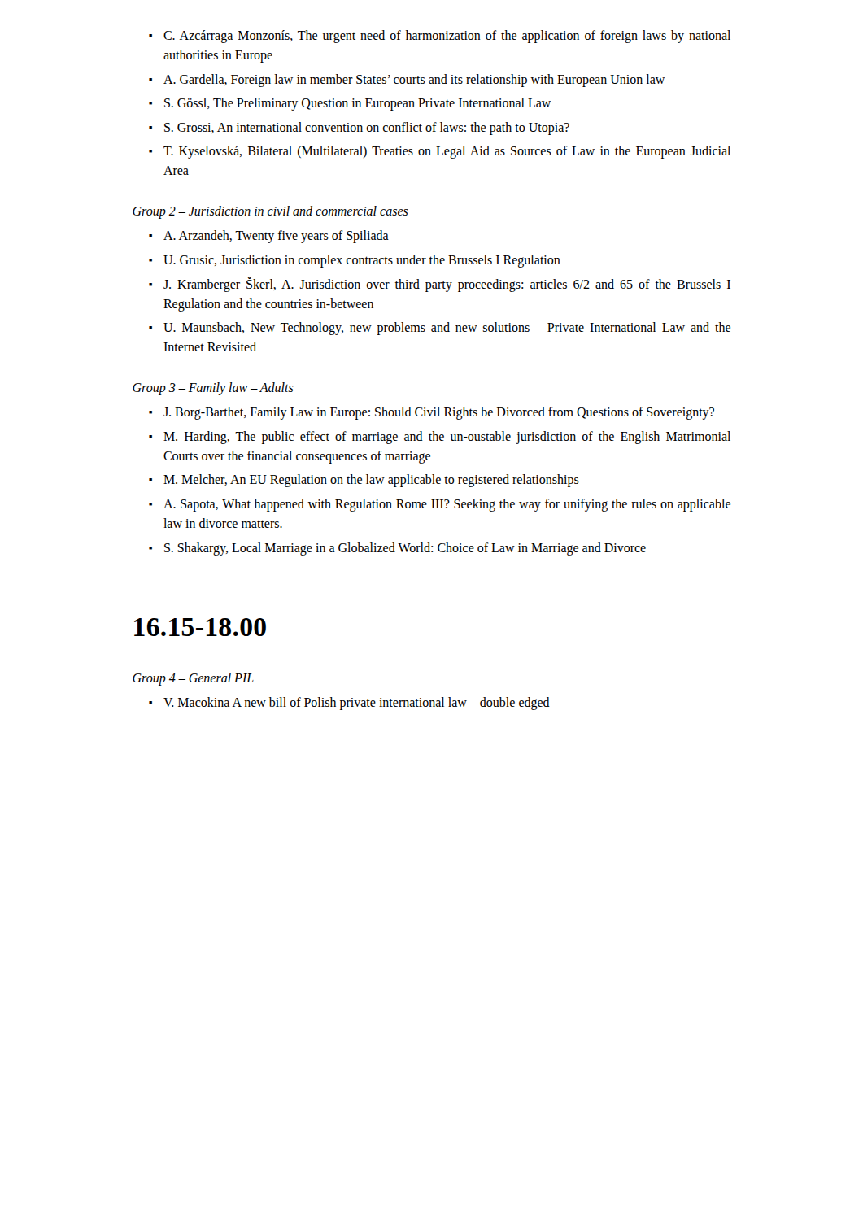C. Azcárraga Monzonís, The urgent need of harmonization of the application of foreign laws by national authorities in Europe
A. Gardella, Foreign law in member States’ courts and its relationship with European Union law
S. Gössl, The Preliminary Question in European Private International Law
S. Grossi, An international convention on conflict of laws: the path to Utopia?
T. Kyselovská, Bilateral (Multilateral) Treaties on Legal Aid as Sources of Law in the European Judicial Area
Group 2 – Jurisdiction in civil and commercial cases
A. Arzandeh, Twenty five years of Spiliada
U. Grusic, Jurisdiction in complex contracts under the Brussels I Regulation
J. Kramberger Škerl, A. Jurisdiction over third party proceedings: articles 6/2 and 65 of the Brussels I Regulation and the countries in-between
U. Maunsbach, New Technology, new problems and new solutions – Private International Law and the Internet Revisited
Group 3 – Family law – Adults
J. Borg-Barthet, Family Law in Europe: Should Civil Rights be Divorced from Questions of Sovereignty?
M. Harding, The public effect of marriage and the un-oustable jurisdiction of the English Matrimonial Courts over the financial consequences of marriage
M. Melcher, An EU Regulation on the law applicable to registered relationships
A. Sapota, What happened with Regulation Rome III? Seeking the way for unifying the rules on applicable law in divorce matters.
S. Shakargy, Local Marriage in a Globalized World: Choice of Law in Marriage and Divorce
16.15-18.00
Group 4 – General PIL
V. Macokina A new bill of Polish private international law – double edged